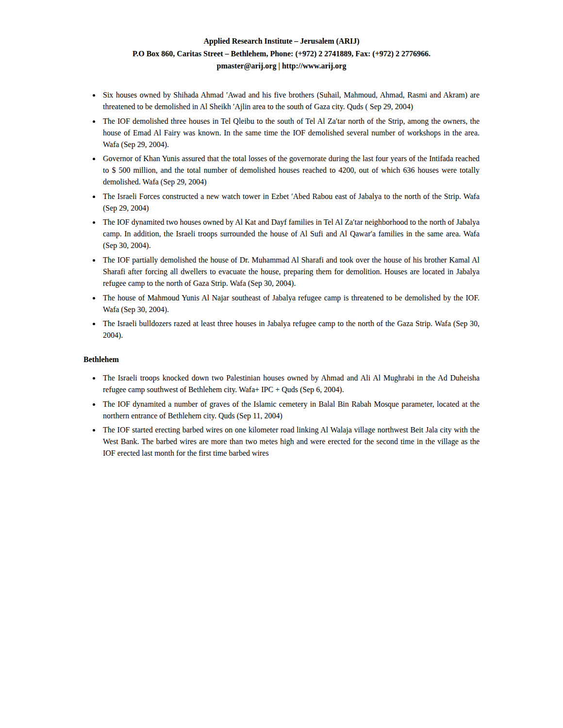Applied Research Institute – Jerusalem (ARIJ)
P.O Box 860, Caritas Street – Bethlehem, Phone: (+972) 2 2741889, Fax: (+972) 2 2776966.
pmaster@arij.org | http://www.arij.org
Six houses owned by Shihada Ahmad ʹAwad and his five brothers (Suhail, Mahmoud, Ahmad, Rasmi and Akram) are threatened to be demolished in Al Sheikh ʹAjlin area to the south of Gaza city. Quds ( Sep 29, 2004)
The IOF demolished three houses in Tel Qleibu to the south of Tel Al Zaʹtar north of the Strip, among the owners, the house of Emad Al Fairy was known. In the same time the IOF demolished several number of workshops in the area. Wafa (Sep 29, 2004).
Governor of Khan Yunis assured that the total losses of the governorate during the last four years of the Intifada reached to $ 500 million, and the total number of demolished houses reached to 4200, out of which 636 houses were totally demolished. Wafa (Sep 29, 2004)
The Israeli Forces constructed a new watch tower in Ezbet ʹAbed Rabou east of Jabalya to the north of the Strip. Wafa (Sep 29, 2004)
The IOF dynamited two houses owned by Al Kat and Dayf families in Tel Al Zaʹtar neighborhood to the north of Jabalya camp. In addition, the Israeli troops surrounded the house of Al Sufi and Al Qawarʹa families in the same area. Wafa (Sep 30, 2004).
The IOF partially demolished the house of Dr. Muhammad Al Sharafi and took over the house of his brother Kamal Al Sharafi after forcing all dwellers to evacuate the house, preparing them for demolition. Houses are located in Jabalya refugee camp to the north of Gaza Strip. Wafa (Sep 30, 2004).
The house of Mahmoud Yunis Al Najar southeast of Jabalya refugee camp is threatened to be demolished by the IOF. Wafa (Sep 30, 2004).
The Israeli bulldozers razed at least three houses in Jabalya refugee camp to the north of the Gaza Strip. Wafa (Sep 30, 2004).
Bethlehem
The Israeli troops knocked down two Palestinian houses owned by Ahmad and Ali Al Mughrabi in the Ad Duheisha refugee camp southwest of Bethlehem city. Wafa+ IPC + Quds (Sep 6, 2004).
The IOF dynamited a number of graves of the Islamic cemetery in Balal Bin Rabah Mosque parameter, located at the northern entrance of Bethlehem city. Quds (Sep 11, 2004)
The IOF started erecting barbed wires on one kilometer road linking Al Walaja village northwest Beit Jala city with the West Bank. The barbed wires are more than two metes high and were erected for the second time in the village as the IOF erected last month for the first time barbed wires